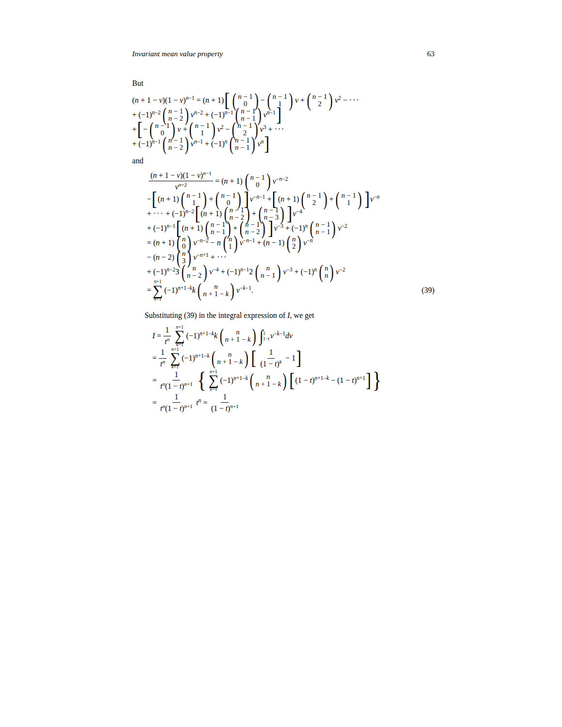Invariant mean value property 63
But
(n + 1 − v)(1 − v)n−1 = (n + 1) [ (n − 10) − (n − 11) v + (n − 12) v2 − ···
+ (−1)n−2 (n − 1 n − 2) vn−2 + (−1)n−1 (n − 1 n − 1) vn−1 ]
+ [ − (n − 10) v + (n − 11) v2 − (n − 12) v3 + ···
+ (−1)n−1 (n − 1 n − 2) vn−1 + (−1)n (n − 1 n − 1) vn ]
and
(n + 1 − v)(1 − v)n−1 vn+2 = (n + 1) (n − 10) v−n−2
− [ (n + 1) (n − 11) + (n − 10) ] v−n−1 + [ (n + 1) (n − 12) + (n − 11) ] v−n
+ ··· + (−1)n−2 [ (n + 1) (n − 1 n − 2) + (n − 1 n − 3) ] v−4
+ (−1)n−1 [ (n + 1) (n − 1 n − 1) + (n − 1 n − 2) ] v−3 + (−1)n (n − 1 n − 1) v−2
= (n + 1) (n 0) v−n−2 − n (n 1) v−n−1 + (n − 1) (n 2) v−n
− (n − 2) (n 3) v−n+1 + ···
+ (−1)n−23 (nn − 2) v−4 + (−1)n−12 (nn − 1) v−3 + (−1)n (nn) v−2
= n+1 ∑ k=1 (−1)n+1−kk (nn + 1 − k) v−k−1. (39)
Substituting (39) in the integral expression of I, we get
I = 1 tn n+1 ∑ k=1 (−1)n+1−kk (nn + 1 − k) ∫ 11−t v−k−1dv
= 1 tn n+1 ∑ k=1 (−1)n+1−k (nn + 1 − k) [ 1(1 − t)k − 1 ]
= 1 tn(1 − t)n+1 { n+1 ∑ k=1 (−1)n+1−k (nn + 1 − k) [ (1 − t)n+1−k − (1 − t)n+1 ] }
= 1 tn(1 − t)n+1 tn = 1(1 − t)n+1